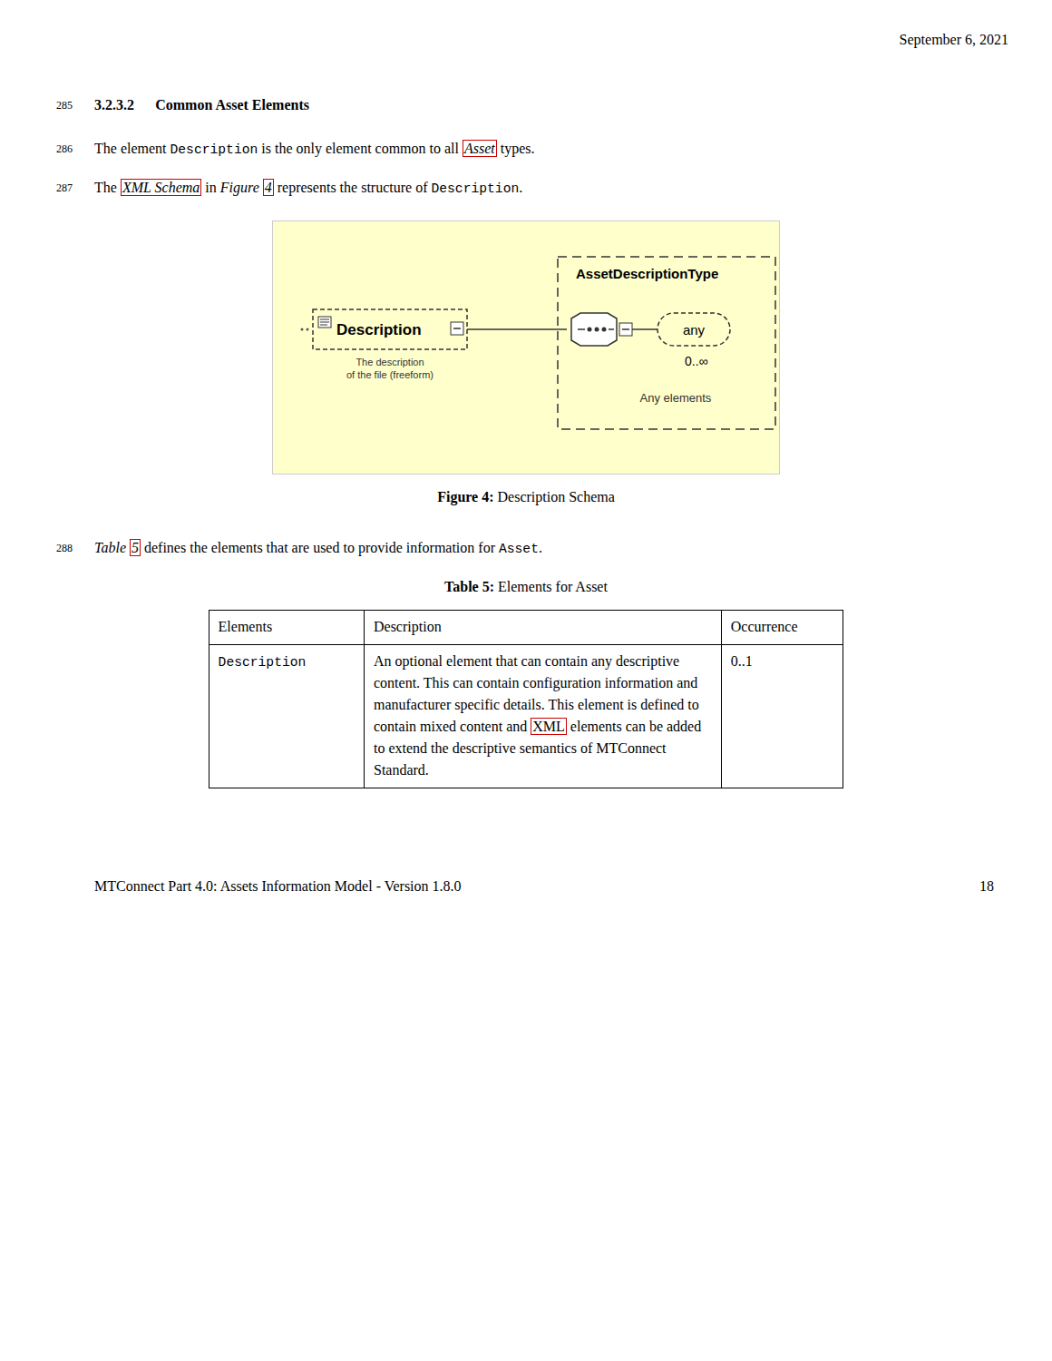September 6, 2021
2853.2.3.2 Common Asset Elements
286 The element Description is the only element common to all Asset types.
287 The XML Schema in Figure 4 represents the structure of Description.
Description The description of the file (freeform) AssetDescriptionType any 0..∞ Any elements
Figure 4: Description Schema
288 Table 5 defines the elements that are used to provide information for Asset.
Table 5: Elements for Asset
| Elements | Description | Occurrence |
| --- | --- | --- |
| Description | An optional element that can contain any descriptive content. This can contain configuration information and manufacturer specific details. This element is defined to contain mixed content and XML elements can be added to extend the descriptive semantics of MTConnect Standard. | 0..1 |
MTConnect Part 4.0: Assets Information Model - Version 1.8.0
18